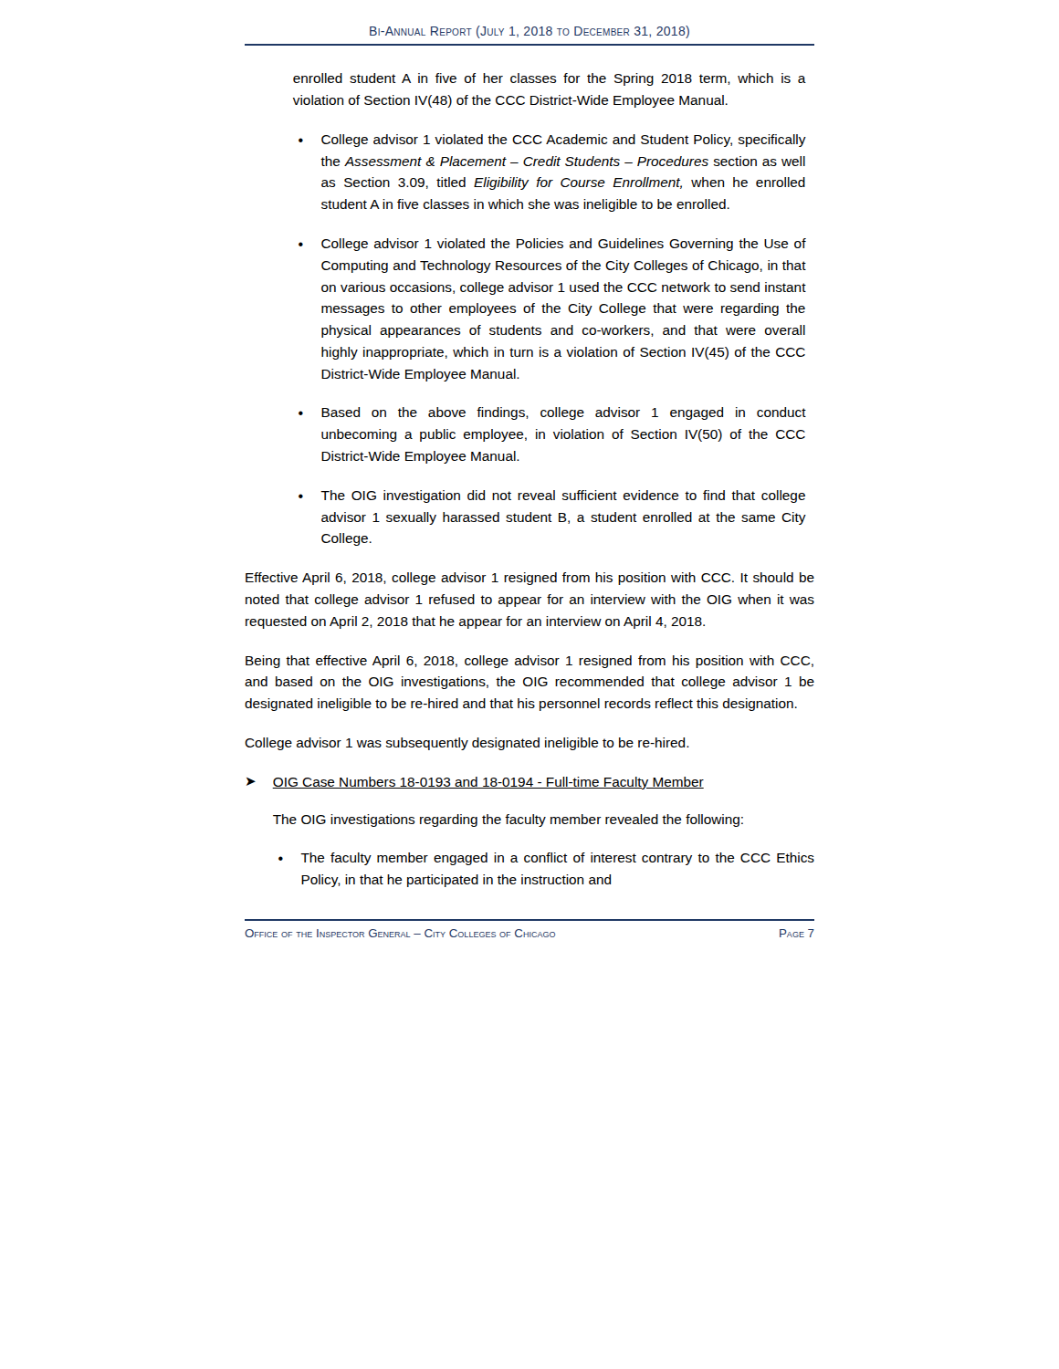Bi-Annual Report (July 1, 2018 to December 31, 2018)
enrolled student A in five of her classes for the Spring 2018 term, which is a violation of Section IV(48) of the CCC District-Wide Employee Manual.
College advisor 1 violated the CCC Academic and Student Policy, specifically the Assessment & Placement – Credit Students – Procedures section as well as Section 3.09, titled Eligibility for Course Enrollment, when he enrolled student A in five classes in which she was ineligible to be enrolled.
College advisor 1 violated the Policies and Guidelines Governing the Use of Computing and Technology Resources of the City Colleges of Chicago, in that on various occasions, college advisor 1 used the CCC network to send instant messages to other employees of the City College that were regarding the physical appearances of students and co-workers, and that were overall highly inappropriate, which in turn is a violation of Section IV(45) of the CCC District-Wide Employee Manual.
Based on the above findings, college advisor 1 engaged in conduct unbecoming a public employee, in violation of Section IV(50) of the CCC District-Wide Employee Manual.
The OIG investigation did not reveal sufficient evidence to find that college advisor 1 sexually harassed student B, a student enrolled at the same City College.
Effective April 6, 2018, college advisor 1 resigned from his position with CCC. It should be noted that college advisor 1 refused to appear for an interview with the OIG when it was requested on April 2, 2018 that he appear for an interview on April 4, 2018.
Being that effective April 6, 2018, college advisor 1 resigned from his position with CCC, and based on the OIG investigations, the OIG recommended that college advisor 1 be designated ineligible to be re-hired and that his personnel records reflect this designation.
College advisor 1 was subsequently designated ineligible to be re-hired.
OIG Case Numbers 18-0193 and 18-0194 - Full-time Faculty Member
The OIG investigations regarding the faculty member revealed the following:
The faculty member engaged in a conflict of interest contrary to the CCC Ethics Policy, in that he participated in the instruction and
Office of the Inspector General – City Colleges of Chicago Page 7